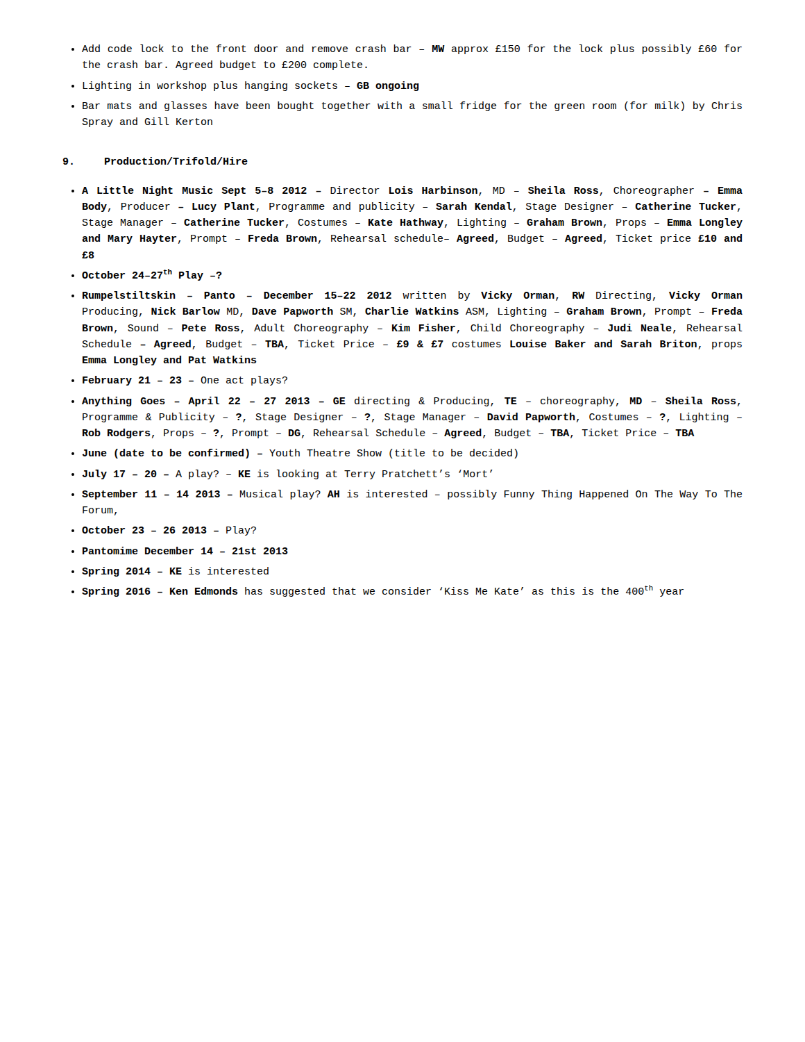Add code lock to the front door and remove crash bar – MW approx £150 for the lock plus possibly £60 for the crash bar. Agreed budget to £200 complete.
Lighting in workshop plus hanging sockets – GB ongoing
Bar mats and glasses have been bought together with a small fridge for the green room (for milk) by Chris Spray and Gill Kerton
9. Production/Trifold/Hire
A Little Night Music Sept 5–8 2012 – Director Lois Harbinson, MD – Sheila Ross, Choreographer – Emma Body, Producer – Lucy Plant, Programme and publicity – Sarah Kendal, Stage Designer – Catherine Tucker, Stage Manager – Catherine Tucker, Costumes – Kate Hathway, Lighting – Graham Brown, Props – Emma Longley and Mary Hayter, Prompt – Freda Brown, Rehearsal schedule– Agreed, Budget – Agreed, Ticket price £10 and £8
October 24–27th Play –?
Rumpelstiltskin – Panto – December 15–22 2012 written by Vicky Orman, RW Directing, Vicky Orman Producing, Nick Barlow MD, Dave Papworth SM, Charlie Watkins ASM, Lighting – Graham Brown, Prompt – Freda Brown, Sound – Pete Ross, Adult Choreography – Kim Fisher, Child Choreography – Judi Neale, Rehearsal Schedule – Agreed, Budget – TBA, Ticket Price – £9 & £7 costumes Louise Baker and Sarah Briton, props Emma Longley and Pat Watkins
February 21 – 23 – One act plays?
Anything Goes – April 22 – 27 2013 – GE directing & Producing, TE – choreography, MD – Sheila Ross, Programme & Publicity – ?, Stage Designer – ?, Stage Manager – David Papworth, Costumes – ?, Lighting – Rob Rodgers, Props – ?, Prompt – DG, Rehearsal Schedule – Agreed, Budget – TBA, Ticket Price – TBA
June (date to be confirmed) – Youth Theatre Show (title to be decided)
July 17 – 20 – A play? – KE is looking at Terry Pratchett’s ‘Mort’
September 11 – 14 2013 – Musical play? AH is interested – possibly Funny Thing Happened On The Way To The Forum,
October 23 – 26 2013 – Play?
Pantomime December 14 – 21st 2013
Spring 2014 – KE is interested
Spring 2016 – Ken Edmonds has suggested that we consider ‘Kiss Me Kate’ as this is the 400th year